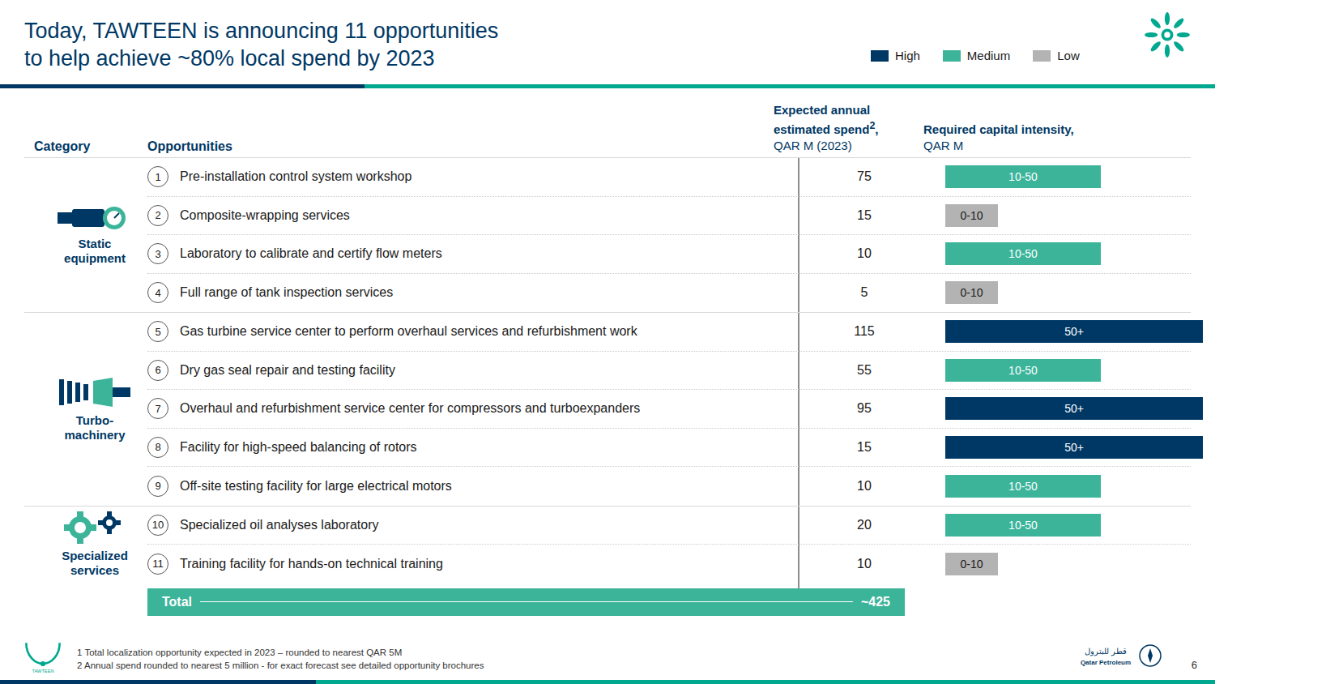Today, TAWTEEN is announcing 11 opportunities
to help achieve ~80% local spend by 2023
High
Medium
Low
Category
Opportunities
Expected annual
estimated spend2,
QAR M (2023)
Required capital intensity,
QAR M
Static
equipment
1
Pre-installation control system workshop
75
10-50
2
Composite-wrapping services
15
0-10
3
Laboratory to calibrate and certify flow meters
10
10-50
4
Full range of tank inspection services
5
0-10
Turbo-
machinery
5
Gas turbine service center to perform overhaul services and refurbishment work
115
50+
6
Dry gas seal repair and testing facility
55
10-50
7
Overhaul and refurbishment service center for compressors and turboexpanders
95
50+
8
Facility for high-speed balancing of rotors
15
50+
9
Off-site testing facility for large electrical motors
10
10-50
Specialized
services
10
Specialized oil analyses laboratory
20
10-50
11
Training facility for hands-on technical training
10
0-10
Total ~425
TAWTEEN
1 Total localization opportunity expected in 2023 – rounded to nearest QAR 5M
2 Annual spend rounded to nearest 5 million - for exact forecast see detailed opportunity brochures
قطر للبترول Qatar Petroleum
6